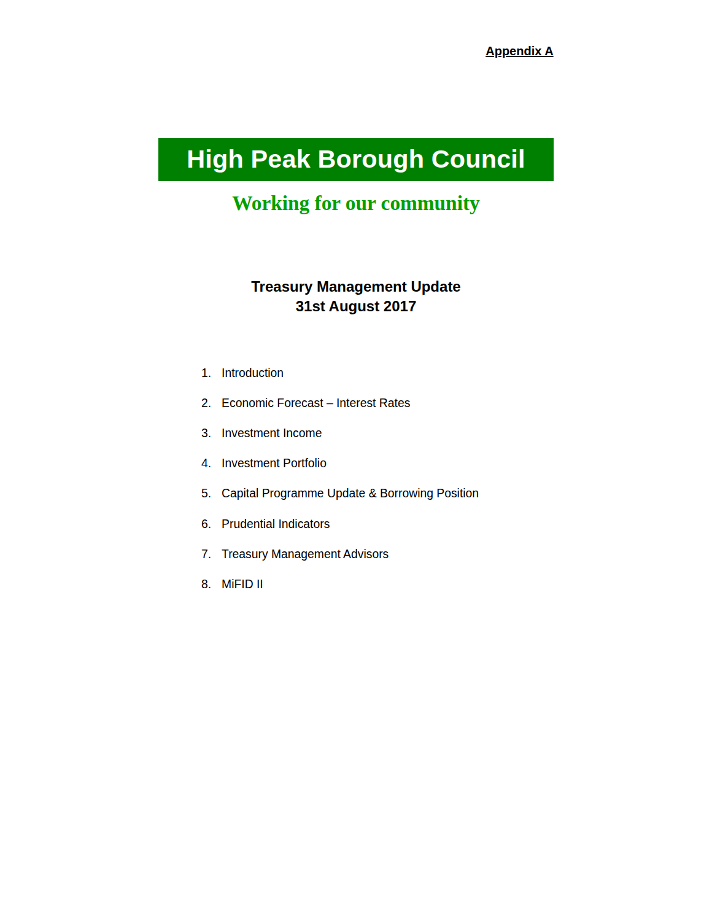Appendix A
High Peak Borough Council
Working for our community
Treasury Management Update
31st August 2017
Introduction
Economic Forecast – Interest Rates
Investment Income
Investment Portfolio
Capital Programme Update & Borrowing Position
Prudential Indicators
Treasury Management Advisors
MiFID II